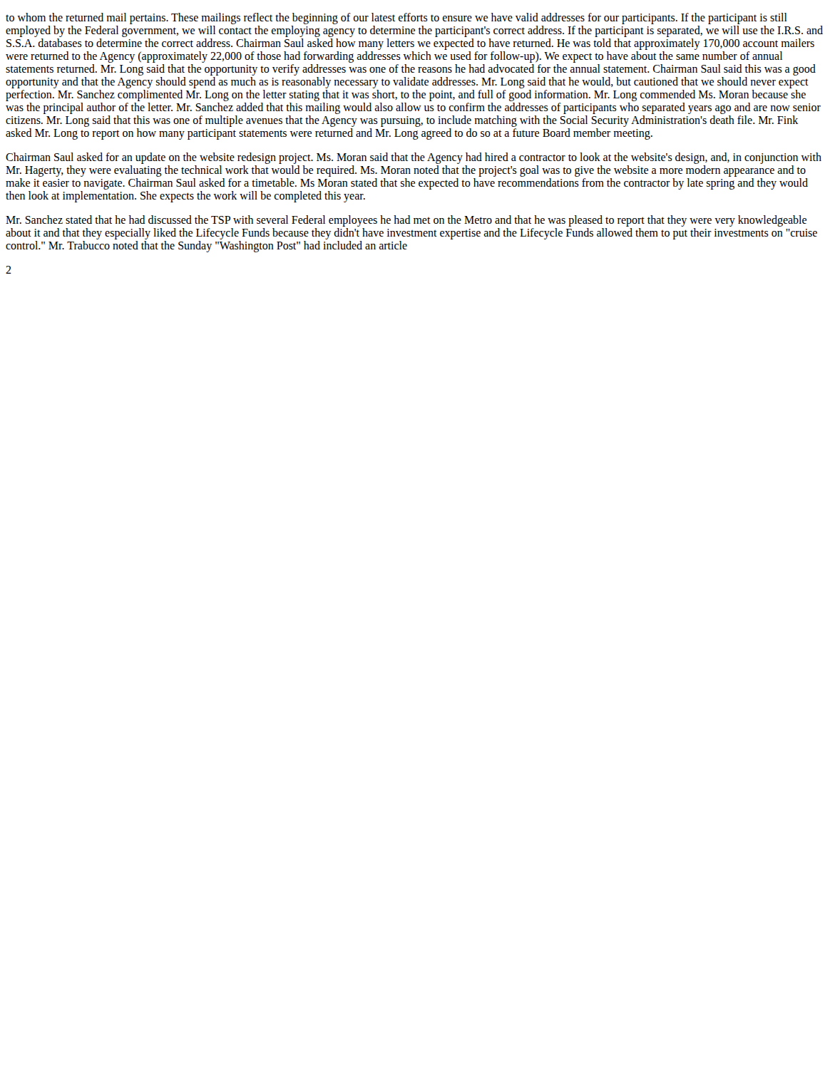to whom the returned mail pertains. These mailings reflect the beginning of our latest efforts to ensure we have valid addresses for our participants. If the participant is still employed by the Federal government, we will contact the employing agency to determine the participant's correct address. If the participant is separated, we will use the I.R.S. and S.S.A. databases to determine the correct address. Chairman Saul asked how many letters we expected to have returned. He was told that approximately 170,000 account mailers were returned to the Agency (approximately 22,000 of those had forwarding addresses which we used for follow-up). We expect to have about the same number of annual statements returned. Mr. Long said that the opportunity to verify addresses was one of the reasons he had advocated for the annual statement. Chairman Saul said this was a good opportunity and that the Agency should spend as much as is reasonably necessary to validate addresses. Mr. Long said that he would, but cautioned that we should never expect perfection. Mr. Sanchez complimented Mr. Long on the letter stating that it was short, to the point, and full of good information. Mr. Long commended Ms. Moran because she was the principal author of the letter. Mr. Sanchez added that this mailing would also allow us to confirm the addresses of participants who separated years ago and are now senior citizens. Mr. Long said that this was one of multiple avenues that the Agency was pursuing, to include matching with the Social Security Administration's death file. Mr. Fink asked Mr. Long to report on how many participant statements were returned and Mr. Long agreed to do so at a future Board member meeting.
Chairman Saul asked for an update on the website redesign project. Ms. Moran said that the Agency had hired a contractor to look at the website's design, and, in conjunction with Mr. Hagerty, they were evaluating the technical work that would be required. Ms. Moran noted that the project's goal was to give the website a more modern appearance and to make it easier to navigate. Chairman Saul asked for a timetable. Ms Moran stated that she expected to have recommendations from the contractor by late spring and they would then look at implementation. She expects the work will be completed this year.
Mr. Sanchez stated that he had discussed the TSP with several Federal employees he had met on the Metro and that he was pleased to report that they were very knowledgeable about it and that they especially liked the Lifecycle Funds because they didn't have investment expertise and the Lifecycle Funds allowed them to put their investments on "cruise control." Mr. Trabucco noted that the Sunday "Washington Post" had included an article
2